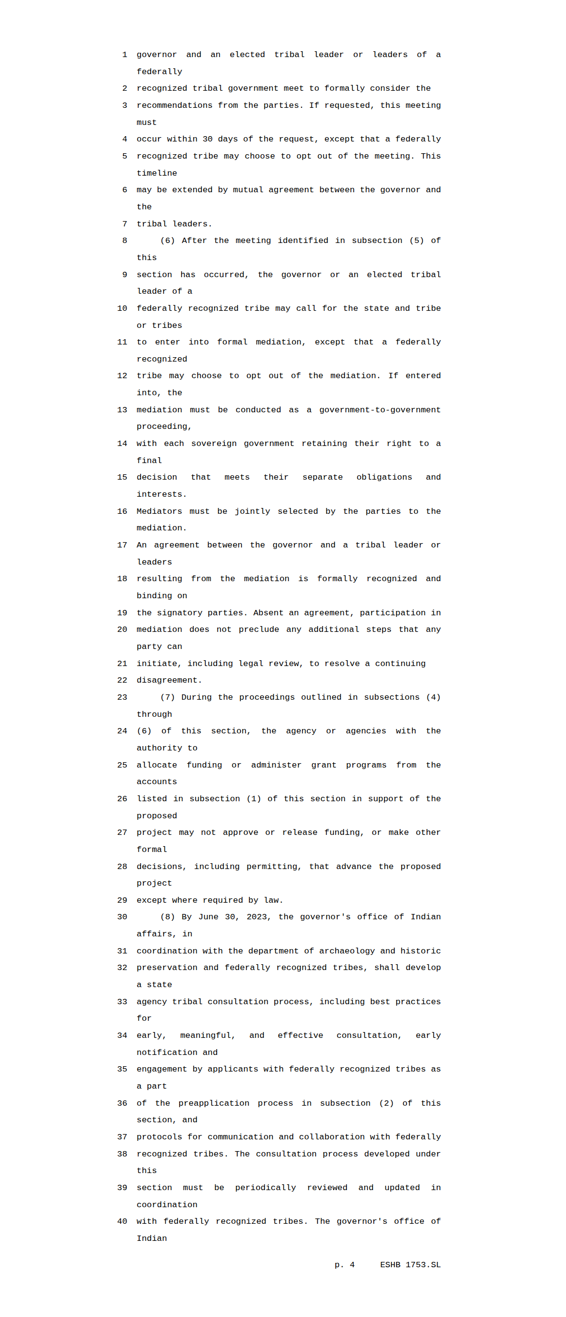governor and an elected tribal leader or leaders of a federally
recognized tribal government meet to formally consider the
recommendations from the parties. If requested, this meeting must
occur within 30 days of the request, except that a federally
recognized tribe may choose to opt out of the meeting. This timeline
may be extended by mutual agreement between the governor and the
tribal leaders.
(6) After the meeting identified in subsection (5) of this
section has occurred, the governor or an elected tribal leader of a
federally recognized tribe may call for the state and tribe or tribes
to enter into formal mediation, except that a federally recognized
tribe may choose to opt out of the mediation. If entered into, the
mediation must be conducted as a government-to-government proceeding,
with each sovereign government retaining their right to a final
decision that meets their separate obligations and interests.
Mediators must be jointly selected by the parties to the mediation.
An agreement between the governor and a tribal leader or leaders
resulting from the mediation is formally recognized and binding on
the signatory parties. Absent an agreement, participation in
mediation does not preclude any additional steps that any party can
initiate, including legal review, to resolve a continuing
disagreement.
(7) During the proceedings outlined in subsections (4) through
(6) of this section, the agency or agencies with the authority to
allocate funding or administer grant programs from the accounts
listed in subsection (1) of this section in support of the proposed
project may not approve or release funding, or make other formal
decisions, including permitting, that advance the proposed project
except where required by law.
(8) By June 30, 2023, the governor's office of Indian affairs, in
coordination with the department of archaeology and historic
preservation and federally recognized tribes, shall develop a state
agency tribal consultation process, including best practices for
early, meaningful, and effective consultation, early notification and
engagement by applicants with federally recognized tribes as a part
of the preapplication process in subsection (2) of this section, and
protocols for communication and collaboration with federally
recognized tribes. The consultation process developed under this
section must be periodically reviewed and updated in coordination
with federally recognized tribes. The governor's office of Indian
p. 4 ESHB 1753.SL